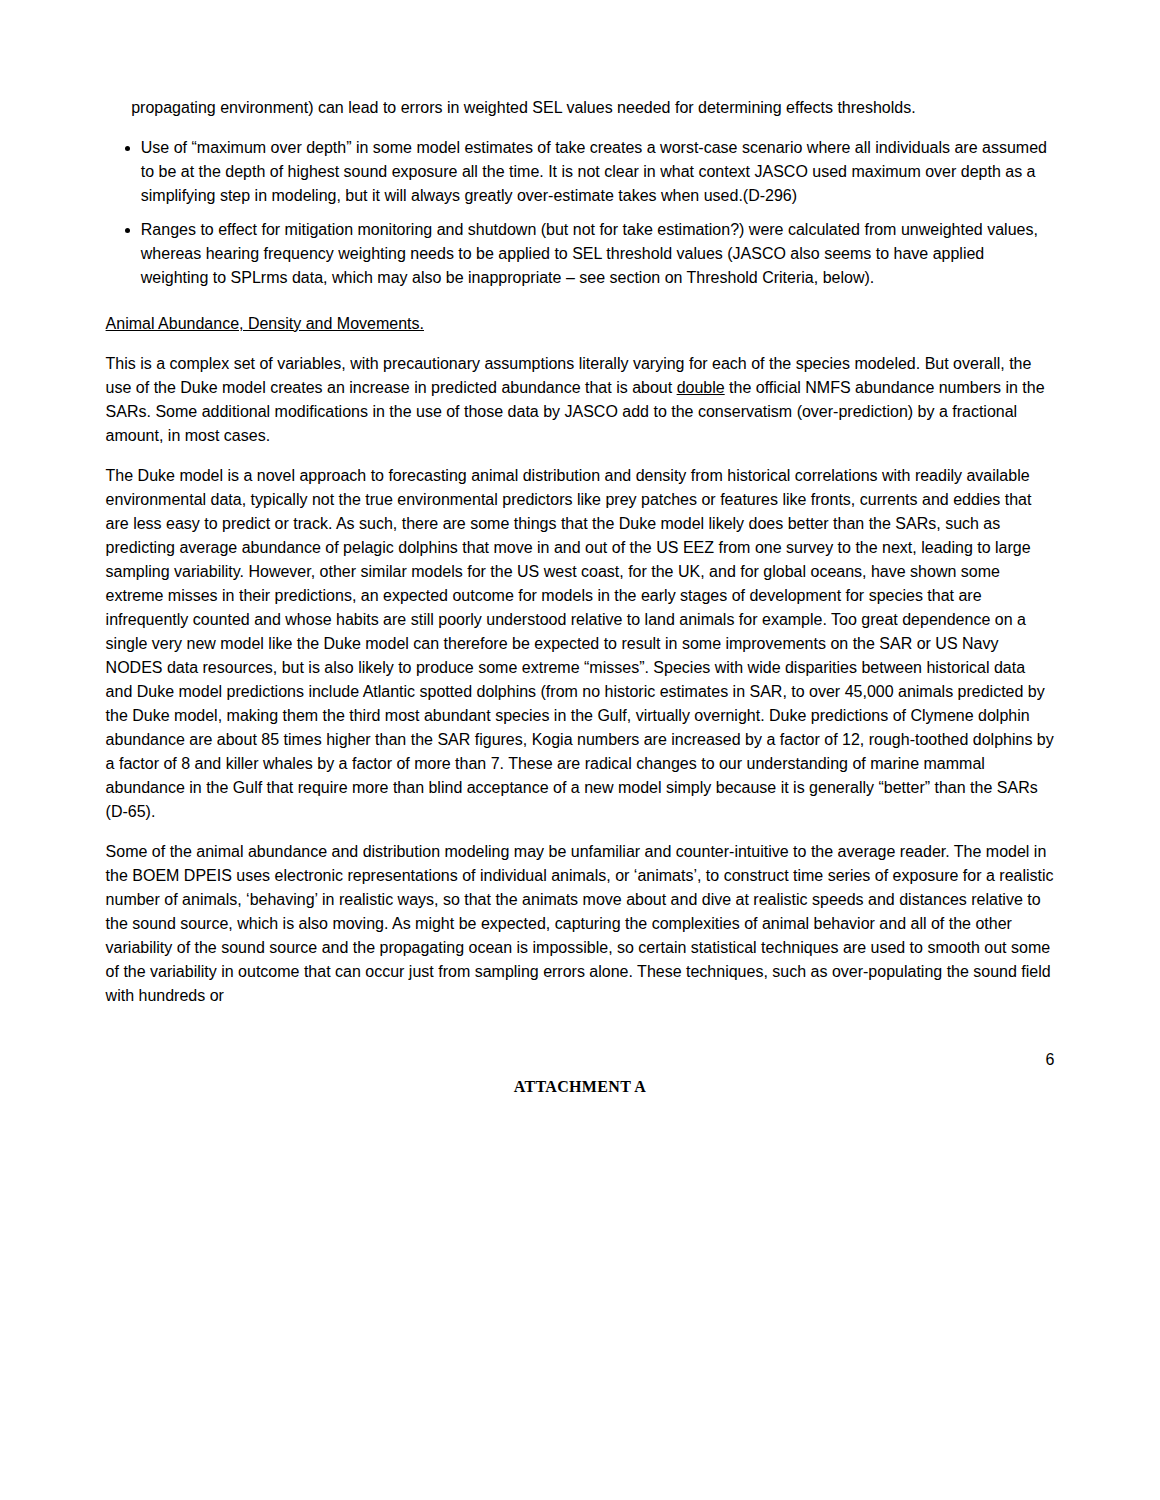propagating environment) can lead to errors in weighted SEL values needed for determining effects thresholds.
Use of “maximum over depth” in some model estimates of take creates a worst-case scenario where all individuals are assumed to be at the depth of highest sound exposure all the time. It is not clear in what context JASCO used maximum over depth as a simplifying step in modeling, but it will always greatly over-estimate takes when used.(D-296)
Ranges to effect for mitigation monitoring and shutdown (but not for take estimation?) were calculated from unweighted values, whereas hearing frequency weighting needs to be applied to SEL threshold values (JASCO also seems to have applied weighting to SPLrms data, which may also be inappropriate – see section on Threshold Criteria, below).
Animal Abundance, Density and Movements.
This is a complex set of variables, with precautionary assumptions literally varying for each of the species modeled. But overall, the use of the Duke model creates an increase in predicted abundance that is about double the official NMFS abundance numbers in the SARs. Some additional modifications in the use of those data by JASCO add to the conservatism (over-prediction) by a fractional amount, in most cases.
The Duke model is a novel approach to forecasting animal distribution and density from historical correlations with readily available environmental data, typically not the true environmental predictors like prey patches or features like fronts, currents and eddies that are less easy to predict or track. As such, there are some things that the Duke model likely does better than the SARs, such as predicting average abundance of pelagic dolphins that move in and out of the US EEZ from one survey to the next, leading to large sampling variability. However, other similar models for the US west coast, for the UK, and for global oceans, have shown some extreme misses in their predictions, an expected outcome for models in the early stages of development for species that are infrequently counted and whose habits are still poorly understood relative to land animals for example. Too great dependence on a single very new model like the Duke model can therefore be expected to result in some improvements on the SAR or US Navy NODES data resources, but is also likely to produce some extreme “misses”. Species with wide disparities between historical data and Duke model predictions include Atlantic spotted dolphins (from no historic estimates in SAR, to over 45,000 animals predicted by the Duke model, making them the third most abundant species in the Gulf, virtually overnight. Duke predictions of Clymene dolphin abundance are about 85 times higher than the SAR figures, Kogia numbers are increased by a factor of 12, rough-toothed dolphins by a factor of 8 and killer whales by a factor of more than 7. These are radical changes to our understanding of marine mammal abundance in the Gulf that require more than blind acceptance of a new model simply because it is generally “better” than the SARs (D-65).
Some of the animal abundance and distribution modeling may be unfamiliar and counter-intuitive to the average reader. The model in the BOEM DPEIS uses electronic representations of individual animals, or ‘animats’, to construct time series of exposure for a realistic number of animals, ‘behaving’ in realistic ways, so that the animats move about and dive at realistic speeds and distances relative to the sound source, which is also moving. As might be expected, capturing the complexities of animal behavior and all of the other variability of the sound source and the propagating ocean is impossible, so certain statistical techniques are used to smooth out some of the variability in outcome that can occur just from sampling errors alone. These techniques, such as over-populating the sound field with hundreds or
6
ATTACHMENT A